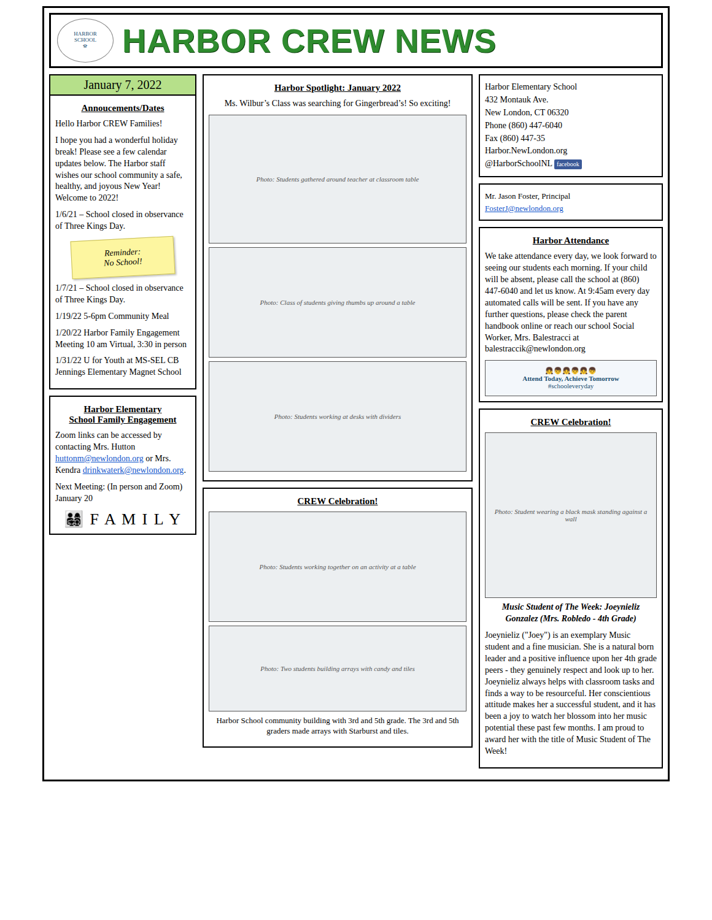HARBOR
SCHOOL
⛯
HARBOR CREW NEWS
January 7, 2022
Annoucements/Dates
Hello Harbor CREW Families!
I hope you had a wonderful holiday break! Please see a few calendar updates below. The Harbor staff wishes our school community a safe, healthy, and joyous New Year! Welcome to 2022!
1/6/21 – School closed in observance of Three Kings Day.
Reminder:
No School!
1/7/21 – School closed in observance of Three Kings Day.
1/19/22 5-6pm Community Meal
1/20/22 Harbor Family Engagement Meeting 10 am Virtual, 3:30 in person
1/31/22 U for Youth at MS-SEL CB Jennings Elementary Magnet School
Harbor Elementary
School Family Engagement
Zoom links can be accessed by contacting Mrs. Hutton huttonm@newlondon.org or Mrs. Kendra drinkwaterk@newlondon.org.
Next Meeting: (In person and Zoom) January 20
👨‍👩‍👧‍👦 F A M I L Y
Harbor Spotlight: January 2022
Ms. Wilbur’s Class was searching for Gingerbread’s! So exciting!
Photo: Students gathered around teacher at classroom table
Photo: Class of students giving thumbs up around a table
Photo: Students working at desks with dividers
CREW Celebration!
Photo: Students working together on an activity at a table
Photo: Two students building arrays with candy and tiles
Harbor School community building with 3rd and 5th grade. The 3rd and 5th graders made arrays with Starburst and tiles.
Harbor Elementary School
432 Montauk Ave.
New London, CT 06320
Phone (860) 447-6040
Fax (860) 447-35
Harbor.NewLondon.org
@HarborSchoolNL facebook
Mr. Jason Foster, Principal
FosterJ@newlondon.org
Harbor Attendance
We take attendance every day, we look forward to seeing our students each morning. If your child will be absent, please call the school at (860) 447-6040 and let us know. At 9:45am every day automated calls will be sent. If you have any further questions, please check the parent handbook online or reach our school Social Worker, Mrs. Balestracci at balestraccik@newlondon.org
👧👦👧👦👧👦
Attend Today, Achieve Tomorrow
#schooleveryday
CREW Celebration!
Photo: Student wearing a black mask standing against a wall
Music Student of The Week: Joeynieliz Gonzalez (Mrs. Robledo - 4th Grade)
Joeynieliz ("Joey") is an exemplary Music student and a fine musician. She is a natural born leader and a positive influence upon her 4th grade peers - they genuinely respect and look up to her. Joeynieliz always helps with classroom tasks and finds a way to be resourceful. Her conscientious attitude makes her a successful student, and it has been a joy to watch her blossom into her music potential these past few months. I am proud to award her with the title of Music Student of The Week!